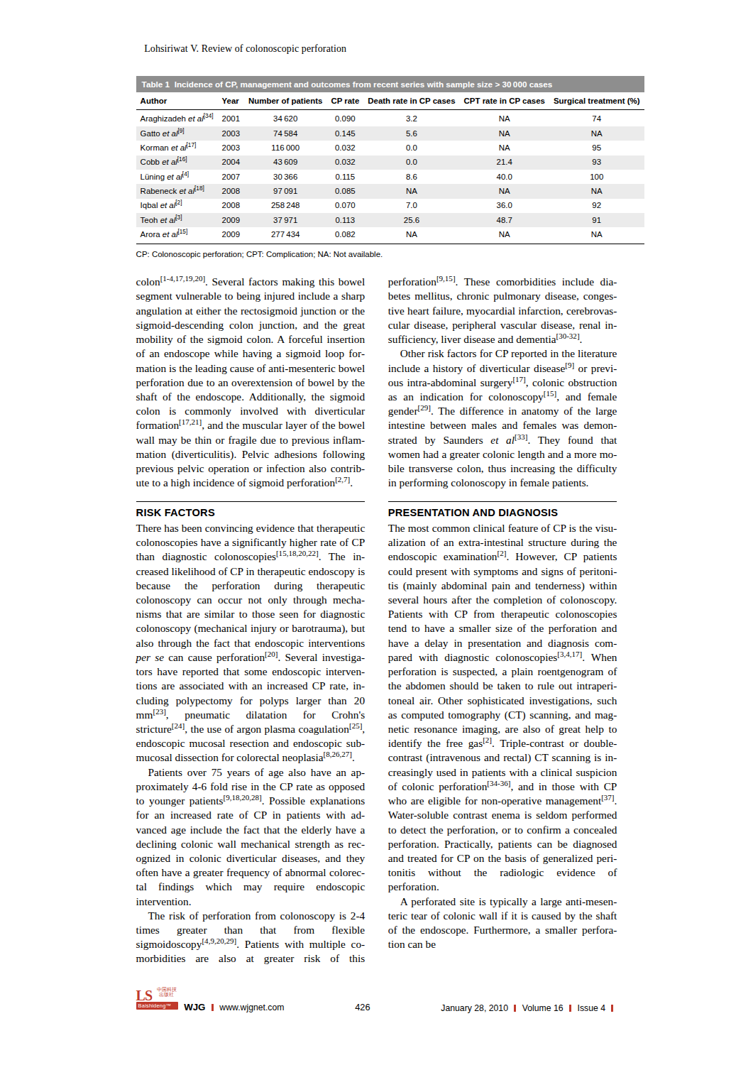Lohsiriwat V. Review of colonoscopic perforation
Table 1 Incidence of CP, management and outcomes from recent series with sample size > 30 000 cases
| Author | Year | Number of patients | CP rate | Death rate in CP cases | CPT rate in CP cases | Surgical treatment (%) |
| --- | --- | --- | --- | --- | --- | --- |
| Araghizadeh et al [34] | 2001 | 34 620 | 0.090 | 3.2 | NA | 74 |
| Gatto et al [9] | 2003 | 74 584 | 0.145 | 5.6 | NA | NA |
| Korman et al [17] | 2003 | 116 000 | 0.032 | 0.0 | NA | 95 |
| Cobb et al [16] | 2004 | 43 609 | 0.032 | 0.0 | 21.4 | 93 |
| Lüning et al [4] | 2007 | 30 366 | 0.115 | 8.6 | 40.0 | 100 |
| Rabeneck et al [18] | 2008 | 97 091 | 0.085 | NA | NA | NA |
| Iqbal et al [2] | 2008 | 258 248 | 0.070 | 7.0 | 36.0 | 92 |
| Teoh et al [3] | 2009 | 37 971 | 0.113 | 25.6 | 48.7 | 91 |
| Arora et al [15] | 2009 | 277 434 | 0.082 | NA | NA | NA |
CP: Colonoscopic perforation; CPT: Complication; NA: Not available.
colon[1-4,17,19,20]. Several factors making this bowel segment vulnerable to being injured include a sharp angulation at either the rectosigmoid junction or the sigmoid-descending colon junction, and the great mobility of the sigmoid colon. A forceful insertion of an endoscope while having a sigmoid loop formation is the leading cause of anti-mesenteric bowel perforation due to an overextension of bowel by the shaft of the endoscope. Additionally, the sigmoid colon is commonly involved with diverticular formation[17,21], and the muscular layer of the bowel wall may be thin or fragile due to previous inflammation (diverticulitis). Pelvic adhesions following previous pelvic operation or infection also contribute to a high incidence of sigmoid perforation[2,7].
RISK FACTORS
There has been convincing evidence that therapeutic colonoscopies have a significantly higher rate of CP than diagnostic colonoscopies[15,18,20,22]. The increased likelihood of CP in therapeutic endoscopy is because the perforation during therapeutic colonoscopy can occur not only through mechanisms that are similar to those seen for diagnostic colonoscopy (mechanical injury or barotrauma), but also through the fact that endoscopic interventions per se can cause perforation[20]. Several investigators have reported that some endoscopic interventions are associated with an increased CP rate, including polypectomy for polyps larger than 20 mm[23], pneumatic dilatation for Crohn's stricture[24], the use of argon plasma coagulation[25], endoscopic mucosal resection and endoscopic submucosal dissection for colorectal neoplasia[8,26,27].
Patients over 75 years of age also have an approximately 4-6 fold rise in the CP rate as opposed to younger patients[9,18,20,28]. Possible explanations for an increased rate of CP in patients with advanced age include the fact that the elderly have a declining colonic wall mechanical strength as recognized in colonic diverticular diseases, and they often have a greater frequency of abnormal colorectal findings which may require endoscopic intervention.
The risk of perforation from colonoscopy is 2-4 times greater than that from flexible sigmoidoscopy[4,9,20,29]. Patients with multiple comorbidities are also at greater risk of this perforation[9,15]. These comorbidities include diabetes mellitus, chronic pulmonary disease, congestive heart failure, myocardial infarction, cerebrovascular disease, peripheral vascular disease, renal insufficiency, liver disease and dementia[30-32].
Other risk factors for CP reported in the literature include a history of diverticular disease[9] or previous intra-abdominal surgery[17], colonic obstruction as an indication for colonoscopy[15], and female gender[29]. The difference in anatomy of the large intestine between males and females was demonstrated by Saunders et al[33]. They found that women had a greater colonic length and a more mobile transverse colon, thus increasing the difficulty in performing colonoscopy in female patients.
PRESENTATION AND DIAGNOSIS
The most common clinical feature of CP is the visualization of an extra-intestinal structure during the endoscopic examination[2]. However, CP patients could present with symptoms and signs of peritonitis (mainly abdominal pain and tenderness) within several hours after the completion of colonoscopy. Patients with CP from therapeutic colonoscopies tend to have a smaller size of the perforation and have a delay in presentation and diagnosis compared with diagnostic colonoscopies[3,4,17]. When perforation is suspected, a plain roentgenogram of the abdomen should be taken to rule out intraperitoneal air. Other sophisticated investigations, such as computed tomography (CT) scanning, and magnetic resonance imaging, are also of great help to identify the free gas[2]. Triple-contrast or double-contrast (intravenous and rectal) CT scanning is increasingly used in patients with a clinical suspicion of colonic perforation[34-36], and in those with CP who are eligible for non-operative management[37]. Water-soluble contrast enema is seldom performed to detect the perforation, or to confirm a concealed perforation. Practically, patients can be diagnosed and treated for CP on the basis of generalized peritonitis without the radiologic evidence of perforation.
A perforated site is typically a large anti-mesenteric tear of colonic wall if it is caused by the shaft of the endoscope. Furthermore, a smaller perforation can be
LS 中国科技
出版社 Baishideng™
WJG www.wjgnet.com
426
January 28, 2010 Volume 16 Issue 4